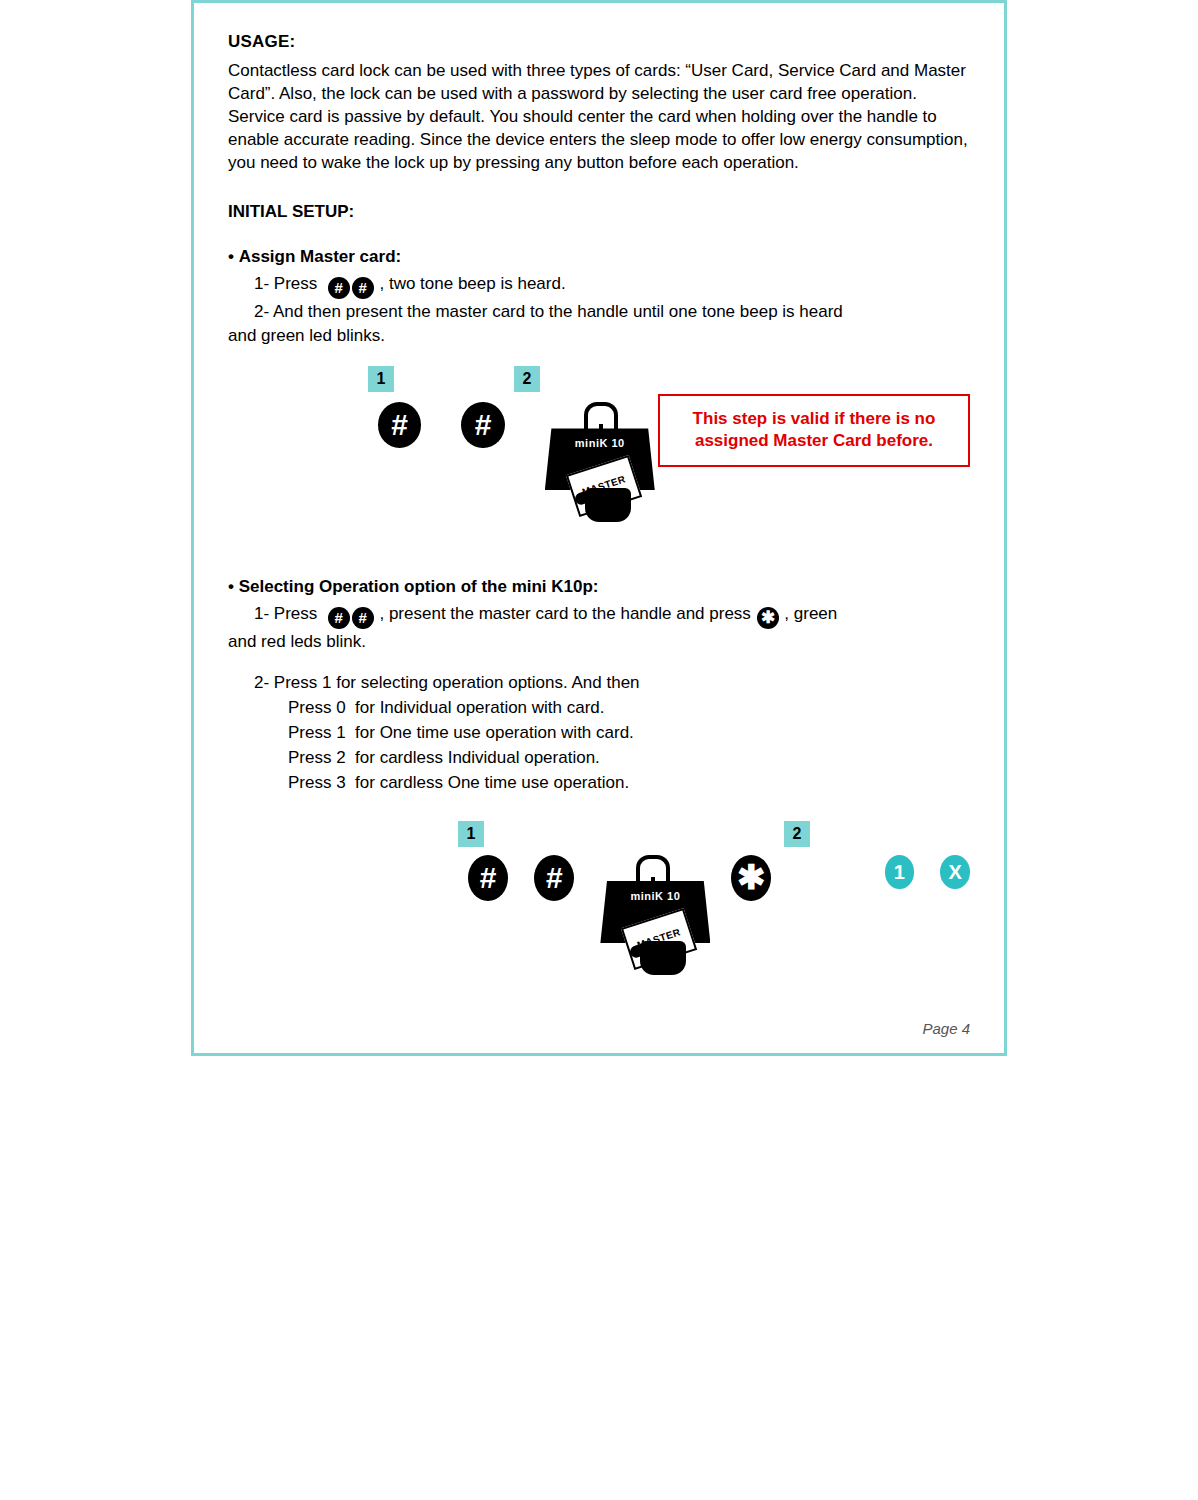USAGE:
Contactless card lock can be used with three types of cards: “User Card, Service Card and Master Card”. Also, the lock can be used with a password by selecting the user card free operation. Service card is passive by default. You should center the card when holding over the handle to enable accurate reading. Since the device enters the sleep mode to offer low energy consumption, you need to wake the lock up by pressing any button before each operation.
INITIAL SETUP:
Assign Master card:
1- Press ## , two tone beep is heard.
2- And then present the master card to the handle until one tone beep is heard
and green led blinks.
1 2
# #
miniK 10
MASTER
This step is valid if there is no assigned Master Card before.
Selecting Operation option of the mini K10p:
1- Press ## , present the master card to the handle and press ✱ , green
and red leds blink.
2- Press 1 for selecting operation options. And then
Press 0 for Individual operation with card.
Press 1 for One time use operation with card.
Press 2 for cardless Individual operation.
Press 3 for cardless One time use operation.
1 2
# #
miniK 10
MASTER
✱ 1 X
Page 4